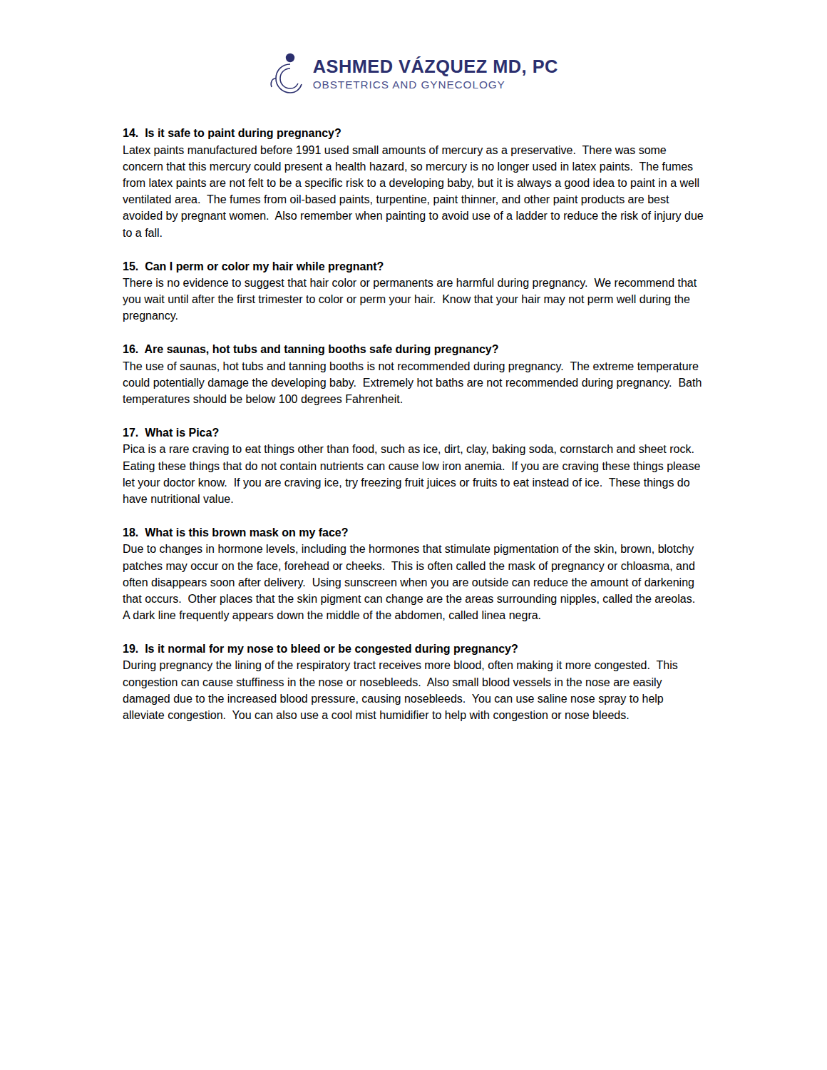ASHMED VÁZQUEZ MD, PC
OBSTETRICS AND GYNECOLOGY
14. Is it safe to paint during pregnancy?
Latex paints manufactured before 1991 used small amounts of mercury as a preservative. There was some concern that this mercury could present a health hazard, so mercury is no longer used in latex paints. The fumes from latex paints are not felt to be a specific risk to a developing baby, but it is always a good idea to paint in a well ventilated area. The fumes from oil-based paints, turpentine, paint thinner, and other paint products are best avoided by pregnant women. Also remember when painting to avoid use of a ladder to reduce the risk of injury due to a fall.
15. Can I perm or color my hair while pregnant?
There is no evidence to suggest that hair color or permanents are harmful during pregnancy. We recommend that you wait until after the first trimester to color or perm your hair. Know that your hair may not perm well during the pregnancy.
16. Are saunas, hot tubs and tanning booths safe during pregnancy?
The use of saunas, hot tubs and tanning booths is not recommended during pregnancy. The extreme temperature could potentially damage the developing baby. Extremely hot baths are not recommended during pregnancy. Bath temperatures should be below 100 degrees Fahrenheit.
17. What is Pica?
Pica is a rare craving to eat things other than food, such as ice, dirt, clay, baking soda, cornstarch and sheet rock. Eating these things that do not contain nutrients can cause low iron anemia. If you are craving these things please let your doctor know. If you are craving ice, try freezing fruit juices or fruits to eat instead of ice. These things do have nutritional value.
18. What is this brown mask on my face?
Due to changes in hormone levels, including the hormones that stimulate pigmentation of the skin, brown, blotchy patches may occur on the face, forehead or cheeks. This is often called the mask of pregnancy or chloasma, and often disappears soon after delivery. Using sunscreen when you are outside can reduce the amount of darkening that occurs. Other places that the skin pigment can change are the areas surrounding nipples, called the areolas. A dark line frequently appears down the middle of the abdomen, called linea negra.
19. Is it normal for my nose to bleed or be congested during pregnancy?
During pregnancy the lining of the respiratory tract receives more blood, often making it more congested. This congestion can cause stuffiness in the nose or nosebleeds. Also small blood vessels in the nose are easily damaged due to the increased blood pressure, causing nosebleeds. You can use saline nose spray to help alleviate congestion. You can also use a cool mist humidifier to help with congestion or nose bleeds.